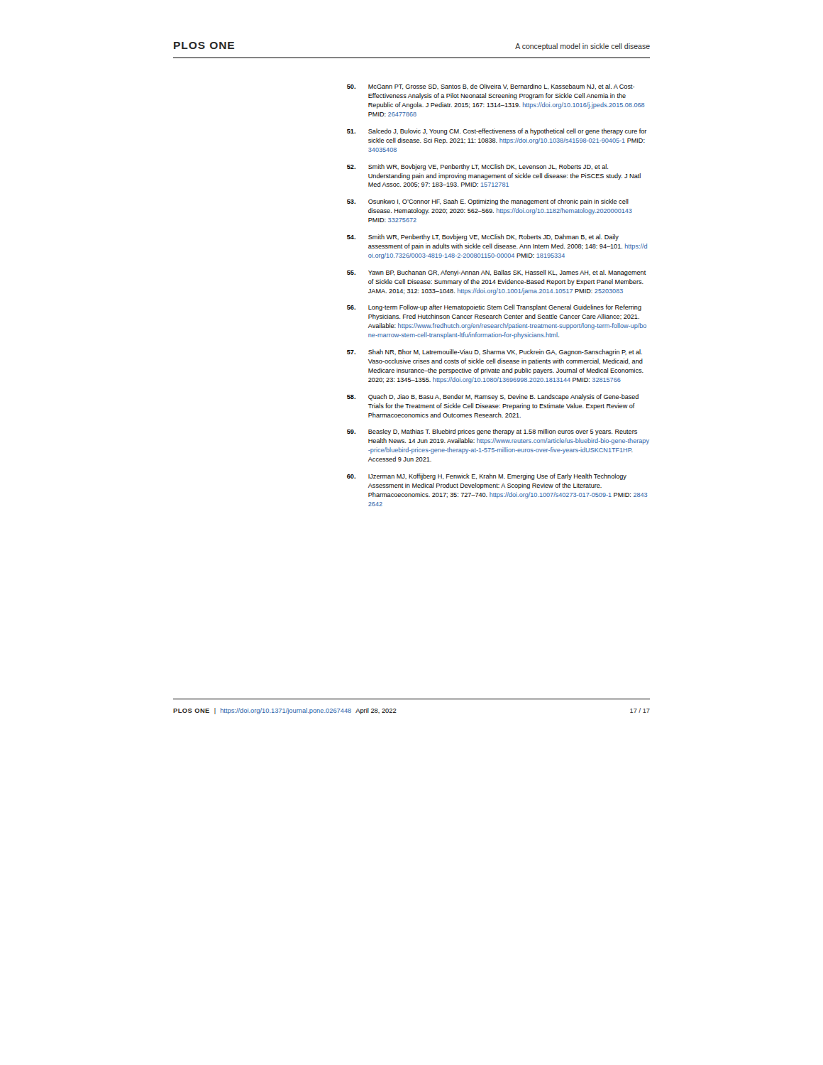PLOS ONE
A conceptual model in sickle cell disease
50. McGann PT, Grosse SD, Santos B, de Oliveira V, Bernardino L, Kassebaum NJ, et al. A Cost-Effectiveness Analysis of a Pilot Neonatal Screening Program for Sickle Cell Anemia in the Republic of Angola. J Pediatr. 2015; 167: 1314–1319. https://doi.org/10.1016/j.jpeds.2015.08.068 PMID: 26477868
51. Salcedo J, Bulovic J, Young CM. Cost-effectiveness of a hypothetical cell or gene therapy cure for sickle cell disease. Sci Rep. 2021; 11: 10838. https://doi.org/10.1038/s41598-021-90405-1 PMID: 34035408
52. Smith WR, Bovbjerg VE, Penberthy LT, McClish DK, Levenson JL, Roberts JD, et al. Understanding pain and improving management of sickle cell disease: the PiSCES study. J Natl Med Assoc. 2005; 97: 183–193. PMID: 15712781
53. Osunkwo I, O’Connor HF, Saah E. Optimizing the management of chronic pain in sickle cell disease. Hematology. 2020; 2020: 562–569. https://doi.org/10.1182/hematology.2020000143 PMID: 33275672
54. Smith WR, Penberthy LT, Bovbjerg VE, McClish DK, Roberts JD, Dahman B, et al. Daily assessment of pain in adults with sickle cell disease. Ann Intern Med. 2008; 148: 94–101. https://doi.org/10.7326/0003-4819-148-2-200801150-00004 PMID: 18195334
55. Yawn BP, Buchanan GR, Afenyi-Annan AN, Ballas SK, Hassell KL, James AH, et al. Management of Sickle Cell Disease: Summary of the 2014 Evidence-Based Report by Expert Panel Members. JAMA. 2014; 312: 1033–1048. https://doi.org/10.1001/jama.2014.10517 PMID: 25203083
56. Long-term Follow-up after Hematopoietic Stem Cell Transplant General Guidelines for Referring Physicians. Fred Hutchinson Cancer Research Center and Seattle Cancer Care Alliance; 2021. Available: https://www.fredhutch.org/en/research/patient-treatment-support/long-term-follow-up/bone-marrow-stem-cell-transplant-ltfu/information-for-physicians.html.
57. Shah NR, Bhor M, Latremouille-Viau D, Sharma VK, Puckrein GA, Gagnon-Sanschagrin P, et al. Vaso-occlusive crises and costs of sickle cell disease in patients with commercial, Medicaid, and Medicare insurance–the perspective of private and public payers. Journal of Medical Economics. 2020; 23: 1345–1355. https://doi.org/10.1080/13696998.2020.1813144 PMID: 32815766
58. Quach D, Jiao B, Basu A, Bender M, Ramsey S, Devine B. Landscape Analysis of Gene-based Trials for the Treatment of Sickle Cell Disease: Preparing to Estimate Value. Expert Review of Pharmacoeconomics and Outcomes Research. 2021.
59. Beasley D, Mathias T. Bluebird prices gene therapy at 1.58 million euros over 5 years. Reuters Health News. 14 Jun 2019. Available: https://www.reuters.com/article/us-bluebird-bio-gene-therapy-price/bluebird-prices-gene-therapy-at-1-575-million-euros-over-five-years-idUSKCN1TF1HP. Accessed 9 Jun 2021.
60. IJzerman MJ, Koffijberg H, Fenwick E, Krahn M. Emerging Use of Early Health Technology Assessment in Medical Product Development: A Scoping Review of the Literature. Pharmacoeconomics. 2017; 35: 727–740. https://doi.org/10.1007/s40273-017-0509-1 PMID: 28432642
PLOS ONE | https://doi.org/10.1371/journal.pone.0267448 April 28, 2022
17 / 17